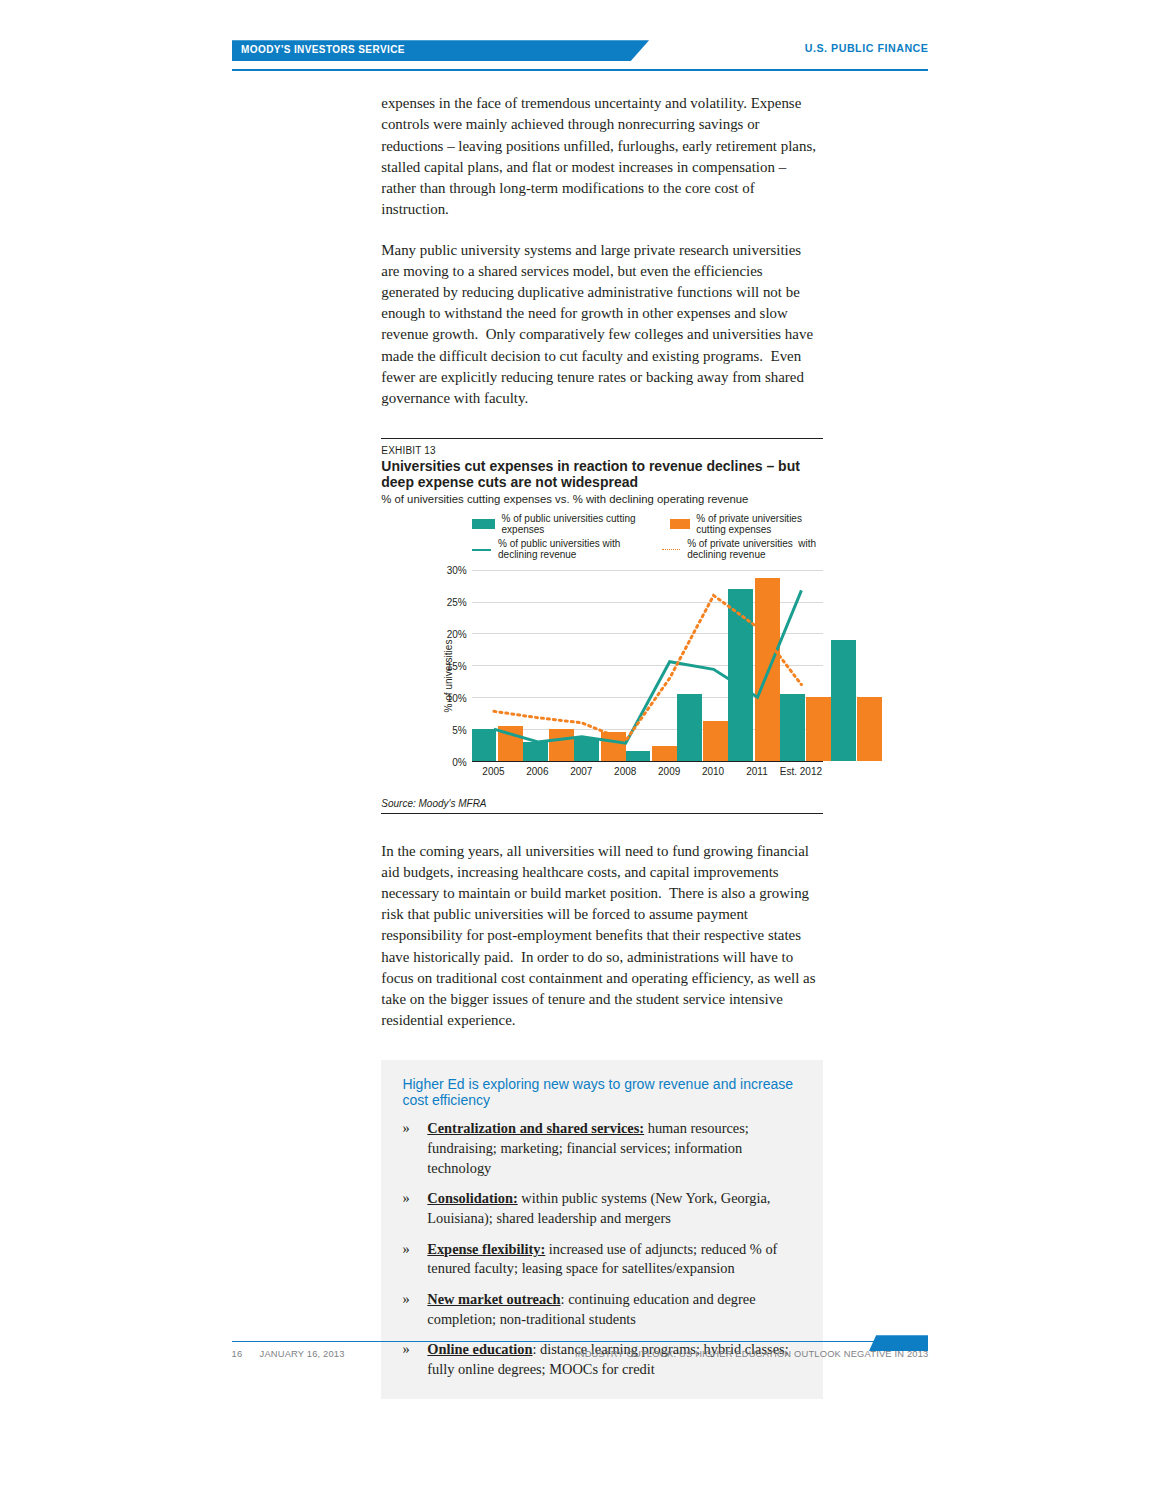MOODY'S INVESTORS SERVICE
U.S. PUBLIC FINANCE
expenses in the face of tremendous uncertainty and volatility. Expense controls were mainly achieved through nonrecurring savings or reductions – leaving positions unfilled, furloughs, early retirement plans, stalled capital plans, and flat or modest increases in compensation – rather than through long-term modifications to the core cost of instruction.
Many public university systems and large private research universities are moving to a shared services model, but even the efficiencies generated by reducing duplicative administrative functions will not be enough to withstand the need for growth in other expenses and slow revenue growth. Only comparatively few colleges and universities have made the difficult decision to cut faculty and existing programs. Even fewer are explicitly reducing tenure rates or backing away from shared governance with faculty.
EXHIBIT 13
Universities cut expenses in reaction to revenue declines – but deep expense cuts are not widespread
% of universities cutting expenses vs. % with declining operating revenue
% of public universities cutting expenses
% of private universities cutting expenses
% of public universities with declining revenue
% of private universities with declining revenue
% of universities
30%
25%
20%
15%
10%
5%
0%
2005
2006
2007
2008
2009
2010
2011
Est. 2012
Source: Moody's MFRA
In the coming years, all universities will need to fund growing financial aid budgets, increasing healthcare costs, and capital improvements necessary to maintain or build market position. There is also a growing risk that public universities will be forced to assume payment responsibility for post-employment benefits that their respective states have historically paid. In order to do so, administrations will have to focus on traditional cost containment and operating efficiency, as well as take on the bigger issues of tenure and the student service intensive residential experience.
Higher Ed is exploring new ways to grow revenue and increase cost efficiency
» Centralization and shared services: human resources; fundraising; marketing; financial services; information technology
» Consolidation: within public systems (New York, Georgia, Louisiana); shared leadership and mergers
» Expense flexibility: increased use of adjuncts; reduced % of tenured faculty; leasing space for satellites/expansion
» New market outreach: continuing education and degree completion; non-traditional students
» Online education: distance learning programs; hybrid classes; fully online degrees; MOOCs for credit
16 JANUARY 16, 2013
INDUSTRY OUTLOOK: US HIGHER EDUCATION OUTLOOK NEGATIVE IN 2013